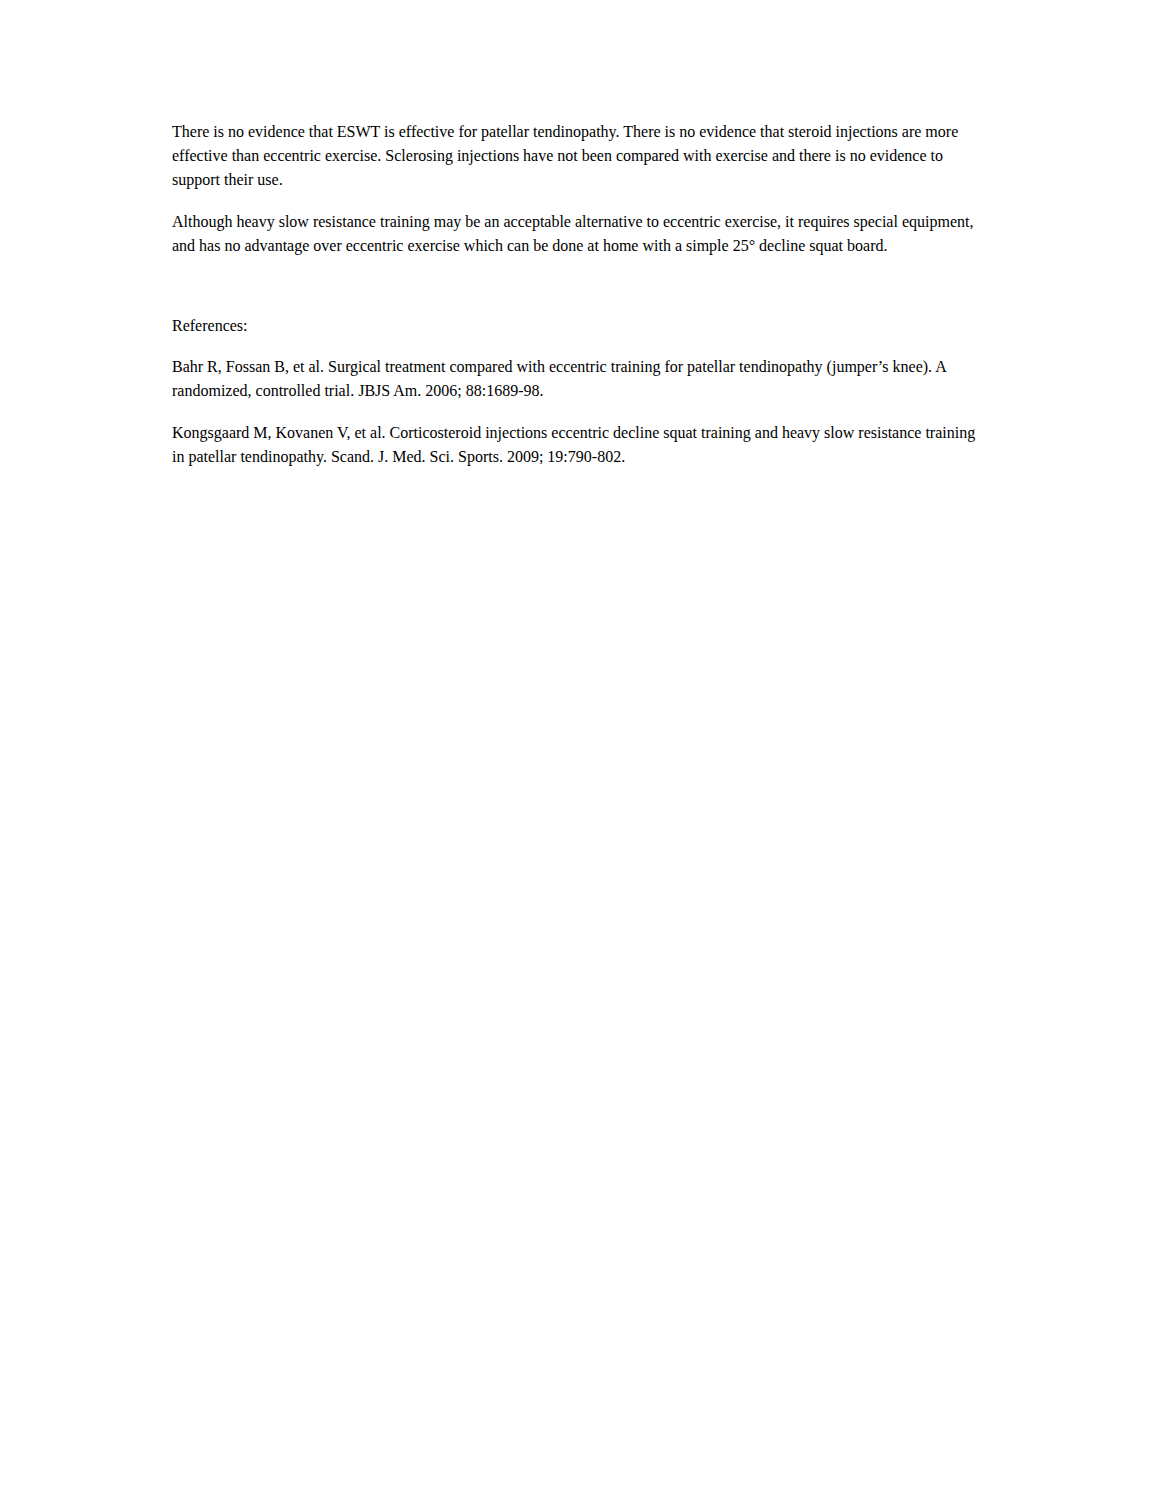There is no evidence that ESWT is effective for patellar tendinopathy. There is no evidence that steroid injections are more effective than eccentric exercise. Sclerosing injections have not been compared with exercise and there is no evidence to support their use.
Although heavy slow resistance training may be an acceptable alternative to eccentric exercise, it requires special equipment, and has no advantage over eccentric exercise which can be done at home with a simple 25° decline squat board.
References:
Bahr R, Fossan B, et al. Surgical treatment compared with eccentric training for patellar tendinopathy (jumper’s knee). A randomized, controlled trial. JBJS Am. 2006; 88:1689-98.
Kongsgaard M, Kovanen V, et al. Corticosteroid injections eccentric decline squat training and heavy slow resistance training in patellar tendinopathy. Scand. J. Med. Sci. Sports. 2009; 19:790-802.